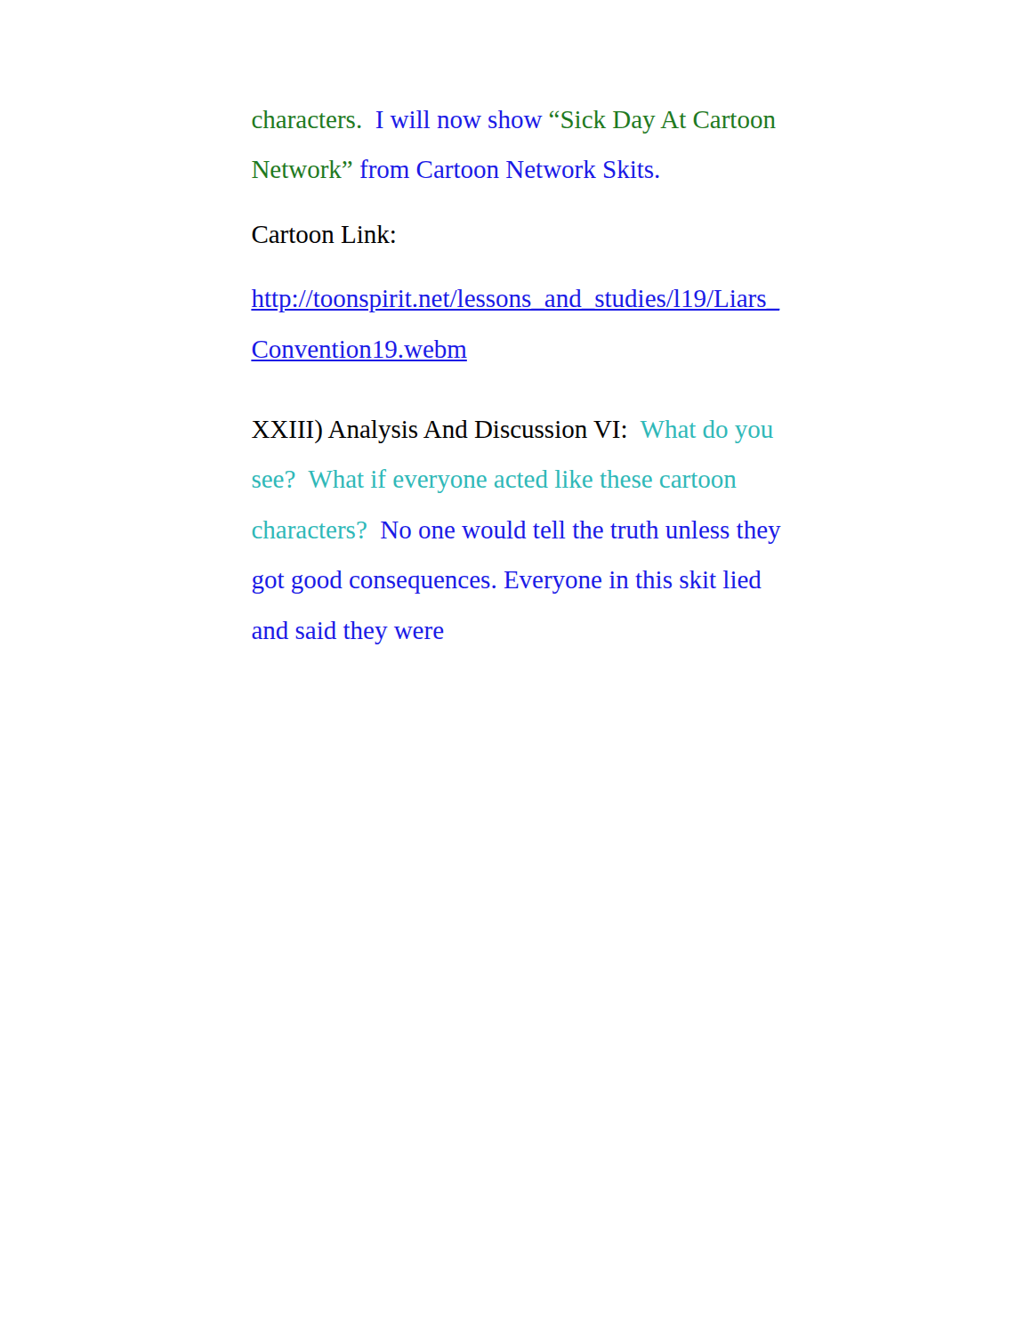characters. I will now show “Sick Day At Cartoon Network” from Cartoon Network Skits.
Cartoon Link:
http://toonspirit.net/lessons_and_studies/l19/Liars_Convention19.webm
XXIII) Analysis And Discussion VI: What do you see? What if everyone acted like these cartoon characters? No one would tell the truth unless they got good consequences. Everyone in this skit lied and said they were